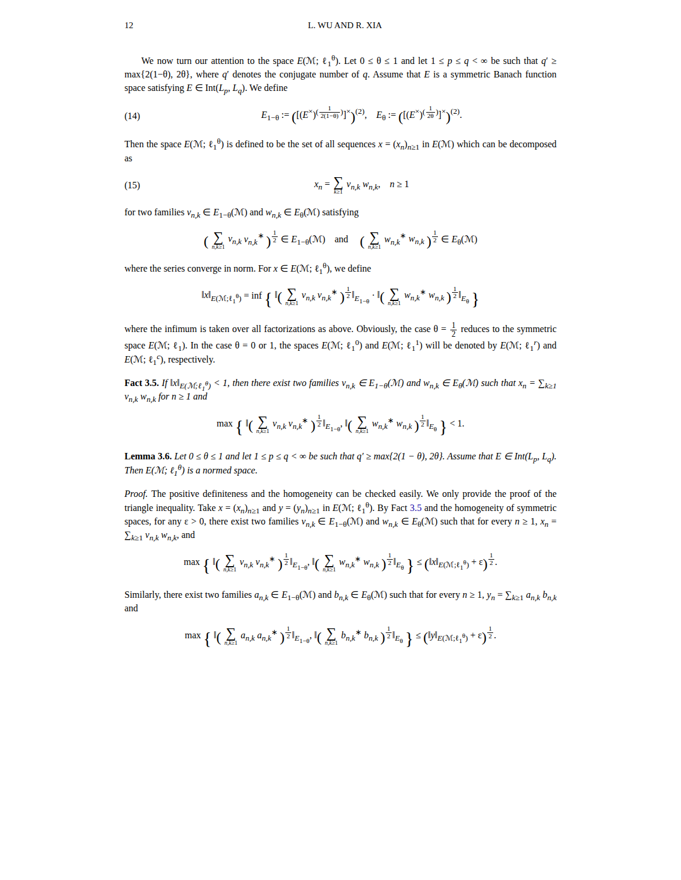12 L. WU AND R. XIA
We now turn our attention to the space E(ℳ; ℓ1θ). Let 0 ≤ θ ≤ 1 and let 1 ≤ p ≤ q < ∞ be such that q′ ≥ max{2(1−θ), 2θ}, where q′ denotes the conjugate number of q. Assume that E is a symmetric Banach function space satisfying E ∈ Int(Lp, Lq). We define
(14)
E1−θ := ([(E×)(12(1−θ))]×)(2), Eθ := ([(E×)(12θ)]×)(2).
Then the space E(ℳ; ℓ1θ) is defined to be the set of all sequences x = (xn)n≥1 in E(ℳ) which can be decomposed as
(15)
xn = ∑k≥1 vn,k wn,k, n ≥ 1
for two families vn,k ∈ E1−θ(ℳ) and wn,k ∈ Eθ(ℳ) satisfying
( ∑n,k≥1 vn,k vn,k∗ )12 ∈ E1−θ(ℳ) and ( ∑n,k≥1 wn,k∗ wn,k )12 ∈ Eθ(ℳ)
where the series converge in norm. For x ∈ E(ℳ; ℓ1θ), we define
‖x‖E(ℳ;ℓ1θ) = inf { ‖( ∑n,k≥1 vn,k vn,k∗ )12‖E1−θ · ‖( ∑n,k≥1 wn,k∗ wn,k )12‖Eθ }
where the infimum is taken over all factorizations as above. Obviously, the case θ = 12 reduces to the symmetric space E(ℳ; ℓ1). In the case θ = 0 or 1, the spaces E(ℳ; ℓ10) and E(ℳ; ℓ11) will be denoted by E(ℳ; ℓ1r) and E(ℳ; ℓ1c), respectively.
Fact 3.5. If ‖x‖E(ℳ;ℓ1θ) < 1, then there exist two families vn,k ∈ E1−θ(ℳ) and wn,k ∈ Eθ(ℳ) such that xn = ∑k≥1 vn,k wn,k for n ≥ 1 and
max { ‖( ∑n,k≥1 vn,k vn,k∗ )12‖E1−θ, ‖( ∑n,k≥1 wn,k∗ wn,k )12‖Eθ } < 1.
Lemma 3.6. Let 0 ≤ θ ≤ 1 and let 1 ≤ p ≤ q < ∞ be such that q′ ≥ max{2(1 − θ), 2θ}. Assume that E ∈ Int(Lp, Lq). Then E(ℳ; ℓ1θ) is a normed space.
Proof. The positive definiteness and the homogeneity can be checked easily. We only provide the proof of the triangle inequality. Take x = (xn)n≥1 and y = (yn)n≥1 in E(ℳ; ℓ1θ). By Fact 3.5 and the homogeneity of symmetric spaces, for any ε > 0, there exist two families vn,k ∈ E1−θ(ℳ) and wn,k ∈ Eθ(ℳ) such that for every n ≥ 1, xn = ∑k≥1 vn,k wn,k, and
max { ‖( ∑n,k≥1 vn,k vn,k∗ )12‖E1−θ, ‖( ∑n,k≥1 wn,k∗ wn,k )12‖Eθ } ≤ (‖x‖E(ℳ;ℓ1θ) + ε)12.
Similarly, there exist two families an,k ∈ E1−θ(ℳ) and bn,k ∈ Eθ(ℳ) such that for every n ≥ 1, yn = ∑k≥1 an,k bn,k and
max { ‖( ∑n,k≥1 an,k an,k∗ )12‖E1−θ, ‖( ∑n,k≥1 bn,k∗ bn,k )12‖Eθ } ≤ (‖y‖E(ℳ;ℓ1θ) + ε)12.